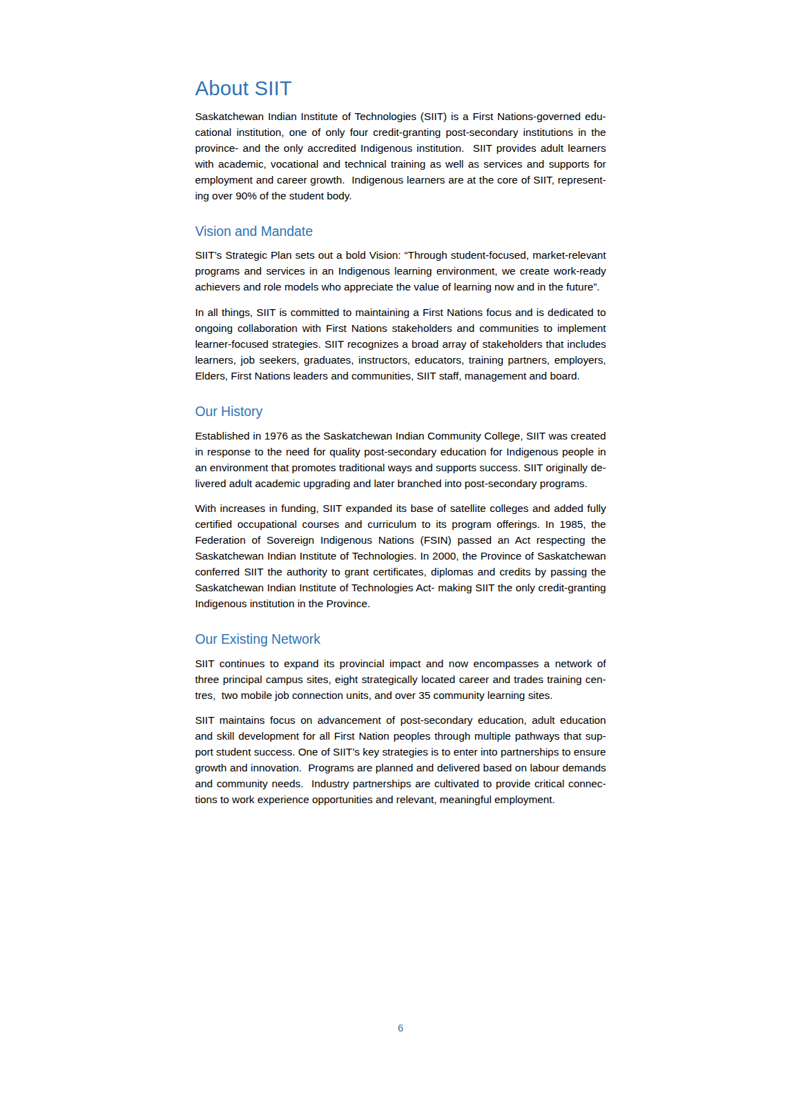About SIIT
Saskatchewan Indian Institute of Technologies (SIIT) is a First Nations-governed educational institution, one of only four credit-granting post-secondary institutions in the province- and the only accredited Indigenous institution. SIIT provides adult learners with academic, vocational and technical training as well as services and supports for employment and career growth. Indigenous learners are at the core of SIIT, representing over 90% of the student body.
Vision and Mandate
SIIT’s Strategic Plan sets out a bold Vision: “Through student-focused, market-relevant programs and services in an Indigenous learning environment, we create work-ready achievers and role models who appreciate the value of learning now and in the future”.
In all things, SIIT is committed to maintaining a First Nations focus and is dedicated to ongoing collaboration with First Nations stakeholders and communities to implement learner-focused strategies. SIIT recognizes a broad array of stakeholders that includes learners, job seekers, graduates, instructors, educators, training partners, employers, Elders, First Nations leaders and communities, SIIT staff, management and board.
Our History
Established in 1976 as the Saskatchewan Indian Community College, SIIT was created in response to the need for quality post-secondary education for Indigenous people in an environment that promotes traditional ways and supports success. SIIT originally delivered adult academic upgrading and later branched into post-secondary programs.
With increases in funding, SIIT expanded its base of satellite colleges and added fully certified occupational courses and curriculum to its program offerings. In 1985, the Federation of Sovereign Indigenous Nations (FSIN) passed an Act respecting the Saskatchewan Indian Institute of Technologies. In 2000, the Province of Saskatchewan conferred SIIT the authority to grant certificates, diplomas and credits by passing the Saskatchewan Indian Institute of Technologies Act- making SIIT the only credit-granting Indigenous institution in the Province.
Our Existing Network
SIIT continues to expand its provincial impact and now encompasses a network of three principal campus sites, eight strategically located career and trades training centres, two mobile job connection units, and over 35 community learning sites.
SIIT maintains focus on advancement of post-secondary education, adult education and skill development for all First Nation peoples through multiple pathways that support student success. One of SIIT’s key strategies is to enter into partnerships to ensure growth and innovation. Programs are planned and delivered based on labour demands and community needs. Industry partnerships are cultivated to provide critical connections to work experience opportunities and relevant, meaningful employment.
6